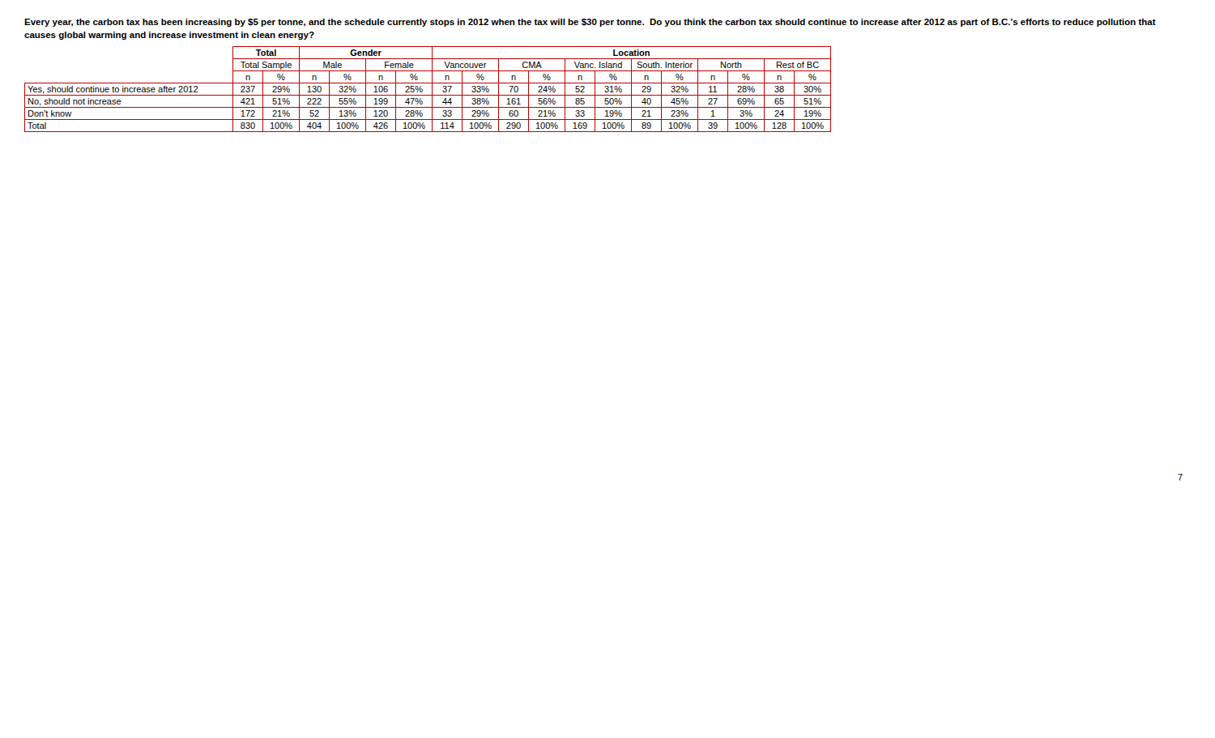Every year, the carbon tax has been increasing by $5 per tonne, and the schedule currently stops in 2012 when the tax will be $30 per tonne. Do you think the carbon tax should continue to increase after 2012 as part of B.C.'s efforts to reduce pollution that causes global warming and increase investment in clean energy?
| | Total | Gender | Location |
| --- | --- | --- | --- |
| | Total Sample | Male | Female | Vancouver | CMA | Vanc. Island | South. Interior | North | Rest of BC |
| | n | % | n | % | n | % | n | % | n | % | n | % | n | % | n | % | n | % |
| Yes, should continue to increase after 2012 | 237 | 29% | 130 | 32% | 106 | 25% | 37 | 33% | 70 | 24% | 52 | 31% | 29 | 32% | 11 | 28% | 38 | 30% |
| No, should not increase | 421 | 51% | 222 | 55% | 199 | 47% | 44 | 38% | 161 | 56% | 85 | 50% | 40 | 45% | 27 | 69% | 65 | 51% |
| Don't know | 172 | 21% | 52 | 13% | 120 | 28% | 33 | 29% | 60 | 21% | 33 | 19% | 21 | 23% | 1 | 3% | 24 | 19% |
| Total | 830 | 100% | 404 | 100% | 426 | 100% | 114 | 100% | 290 | 100% | 169 | 100% | 89 | 100% | 39 | 100% | 128 | 100% |
7